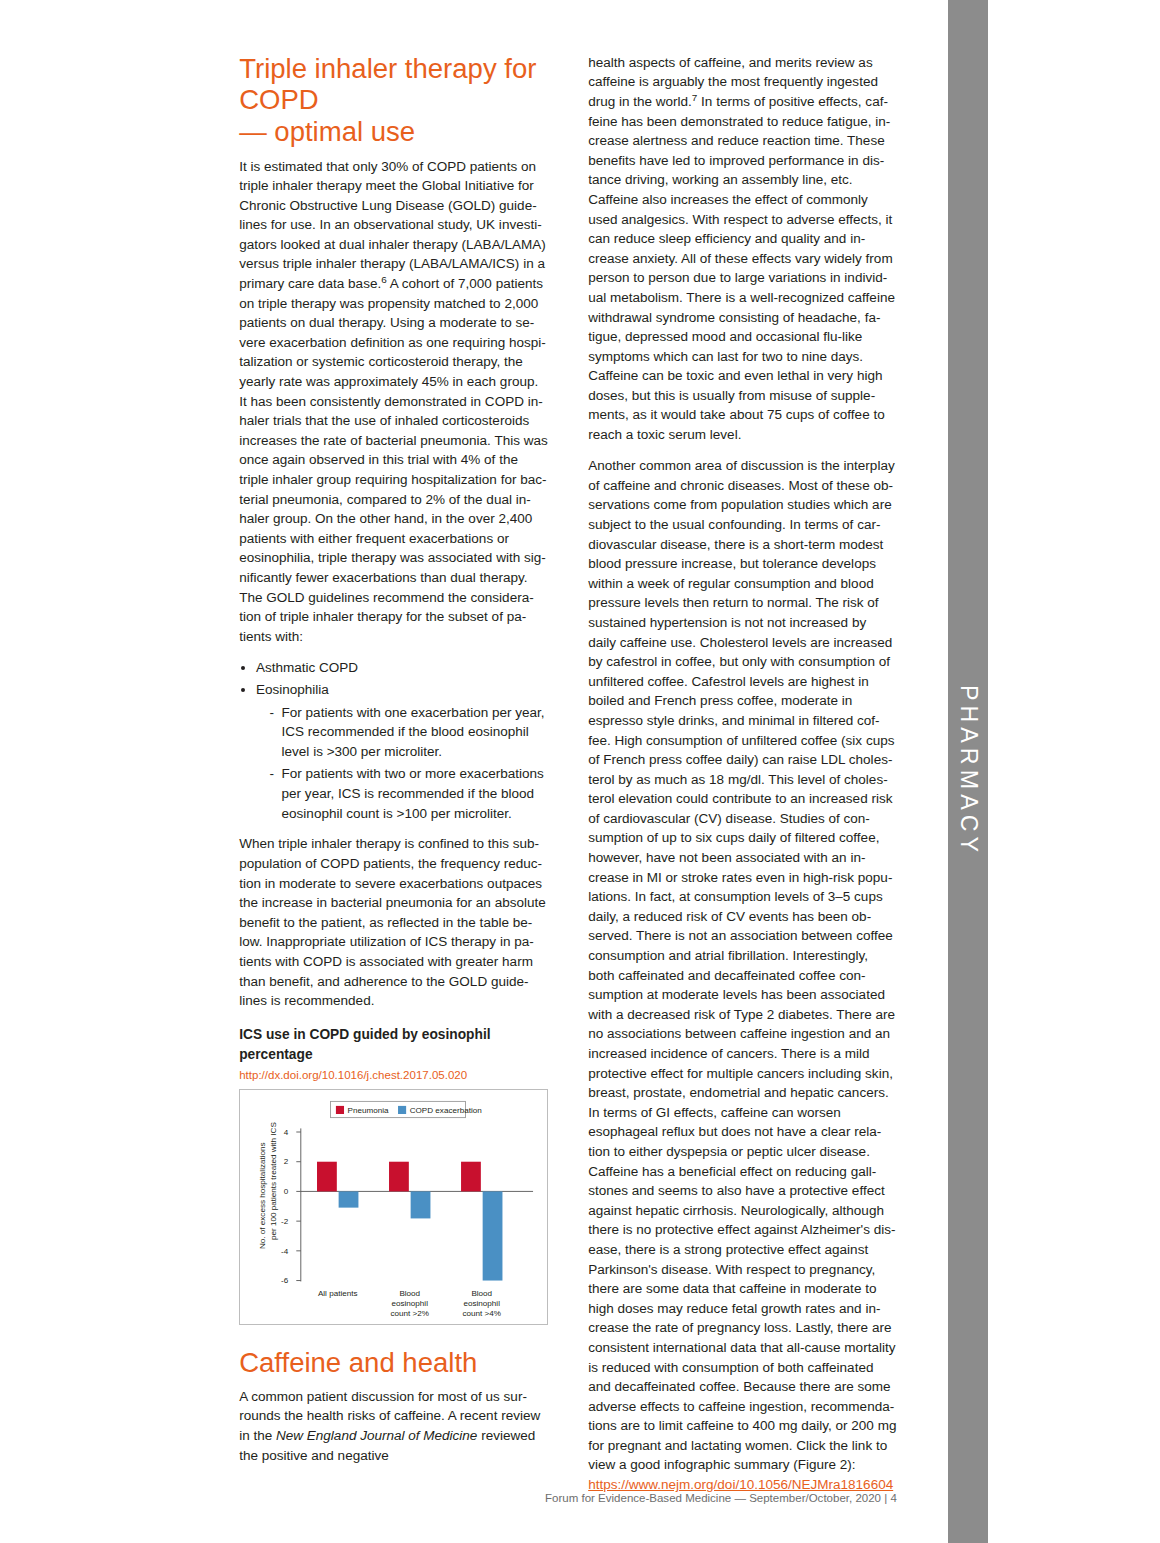PHARMACY
Triple inhaler therapy for COPD
— optimal use
It is estimated that only 30% of COPD patients on triple inhaler therapy meet the Global Initiative for Chronic Obstructive Lung Disease (GOLD) guidelines for use. In an observational study, UK investigators looked at dual inhaler therapy (LABA/LAMA) versus triple inhaler therapy (LABA/LAMA/ICS) in a primary care data base.6 A cohort of 7,000 patients on triple therapy was propensity matched to 2,000 patients on dual therapy. Using a moderate to severe exacerbation definition as one requiring hospitalization or systemic corticosteroid therapy, the yearly rate was approximately 45% in each group. It has been consistently demonstrated in COPD inhaler trials that the use of inhaled corticosteroids increases the rate of bacterial pneumonia. This was once again observed in this trial with 4% of the triple inhaler group requiring hospitalization for bacterial pneumonia, compared to 2% of the dual inhaler group. On the other hand, in the over 2,400 patients with either frequent exacerbations or eosinophilia, triple therapy was associated with significantly fewer exacerbations than dual therapy. The GOLD guidelines recommend the consideration of triple inhaler therapy for the subset of patients with:
Asthmatic COPD
Eosinophilia
For patients with one exacerbation per year, ICS recommended if the blood eosinophil level is >300 per microliter.
For patients with two or more exacerbations per year, ICS is recommended if the blood eosinophil count is >100 per microliter.
When triple inhaler therapy is confined to this subpopulation of COPD patients, the frequency reduction in moderate to severe exacerbations outpaces the increase in bacterial pneumonia for an absolute benefit to the patient, as reflected in the table below. Inappropriate utilization of ICS therapy in patients with COPD is associated with greater harm than benefit, and adherence to the GOLD guidelines is recommended.
ICS use in COPD guided by eosinophil percentage
http://dx.doi.org/10.1016/j.chest.2017.05.020
Pneumonia COPD exacerbation 4 2 0 -2 -4 -6 All patients Blood eosinophil count >2% Blood eosinophil count >4% No. of excess hospitalizations per 100 patients treated with ICS
Caffeine and health
A common patient discussion for most of us surrounds the health risks of caffeine. A recent review in the New England Journal of Medicine reviewed the positive and negative
health aspects of caffeine, and merits review as caffeine is arguably the most frequently ingested drug in the world.7 In terms of positive effects, caffeine has been demonstrated to reduce fatigue, increase alertness and reduce reaction time. These benefits have led to improved performance in distance driving, working an assembly line, etc. Caffeine also increases the effect of commonly used analgesics. With respect to adverse effects, it can reduce sleep efficiency and quality and increase anxiety. All of these effects vary widely from person to person due to large variations in individual metabolism. There is a well-recognized caffeine withdrawal syndrome consisting of headache, fatigue, depressed mood and occasional flu-like symptoms which can last for two to nine days. Caffeine can be toxic and even lethal in very high doses, but this is usually from misuse of supplements, as it would take about 75 cups of coffee to reach a toxic serum level.
Another common area of discussion is the interplay of caffeine and chronic diseases. Most of these observations come from population studies which are subject to the usual confounding. In terms of cardiovascular disease, there is a short-term modest blood pressure increase, but tolerance develops within a week of regular consumption and blood pressure levels then return to normal. The risk of sustained hypertension is not not increased by daily caffeine use. Cholesterol levels are increased by cafestrol in coffee, but only with consumption of unfiltered coffee. Cafestrol levels are highest in boiled and French press coffee, moderate in espresso style drinks, and minimal in filtered coffee. High consumption of unfiltered coffee (six cups of French press coffee daily) can raise LDL cholesterol by as much as 18 mg/dl. This level of cholesterol elevation could contribute to an increased risk of cardiovascular (CV) disease. Studies of consumption of up to six cups daily of filtered coffee, however, have not been associated with an increase in MI or stroke rates even in high-risk populations. In fact, at consumption levels of 3–5 cups daily, a reduced risk of CV events has been observed. There is not an association between coffee consumption and atrial fibrillation. Interestingly, both caffeinated and decaffeinated coffee consumption at moderate levels has been associated with a decreased risk of Type 2 diabetes. There are no associations between caffeine ingestion and an increased incidence of cancers. There is a mild protective effect for multiple cancers including skin, breast, prostate, endometrial and hepatic cancers. In terms of GI effects, caffeine can worsen esophageal reflux but does not have a clear relation to either dyspepsia or peptic ulcer disease. Caffeine has a beneficial effect on reducing gallstones and seems to also have a protective effect against hepatic cirrhosis. Neurologically, although there is no protective effect against Alzheimer's disease, there is a strong protective effect against Parkinson's disease. With respect to pregnancy, there are some data that caffeine in moderate to high doses may reduce fetal growth rates and increase the rate of pregnancy loss. Lastly, there are consistent international data that all-cause mortality is reduced with consumption of both caffeinated and decaffeinated coffee. Because there are some adverse effects to caffeine ingestion, recommendations are to limit caffeine to 400 mg daily, or 200 mg for pregnant and lactating women. Click the link to view a good infographic summary (Figure 2):
https://www.nejm.org/doi/10.1056/NEJMra1816604
Forum for Evidence-Based Medicine — September/October, 2020 | 4